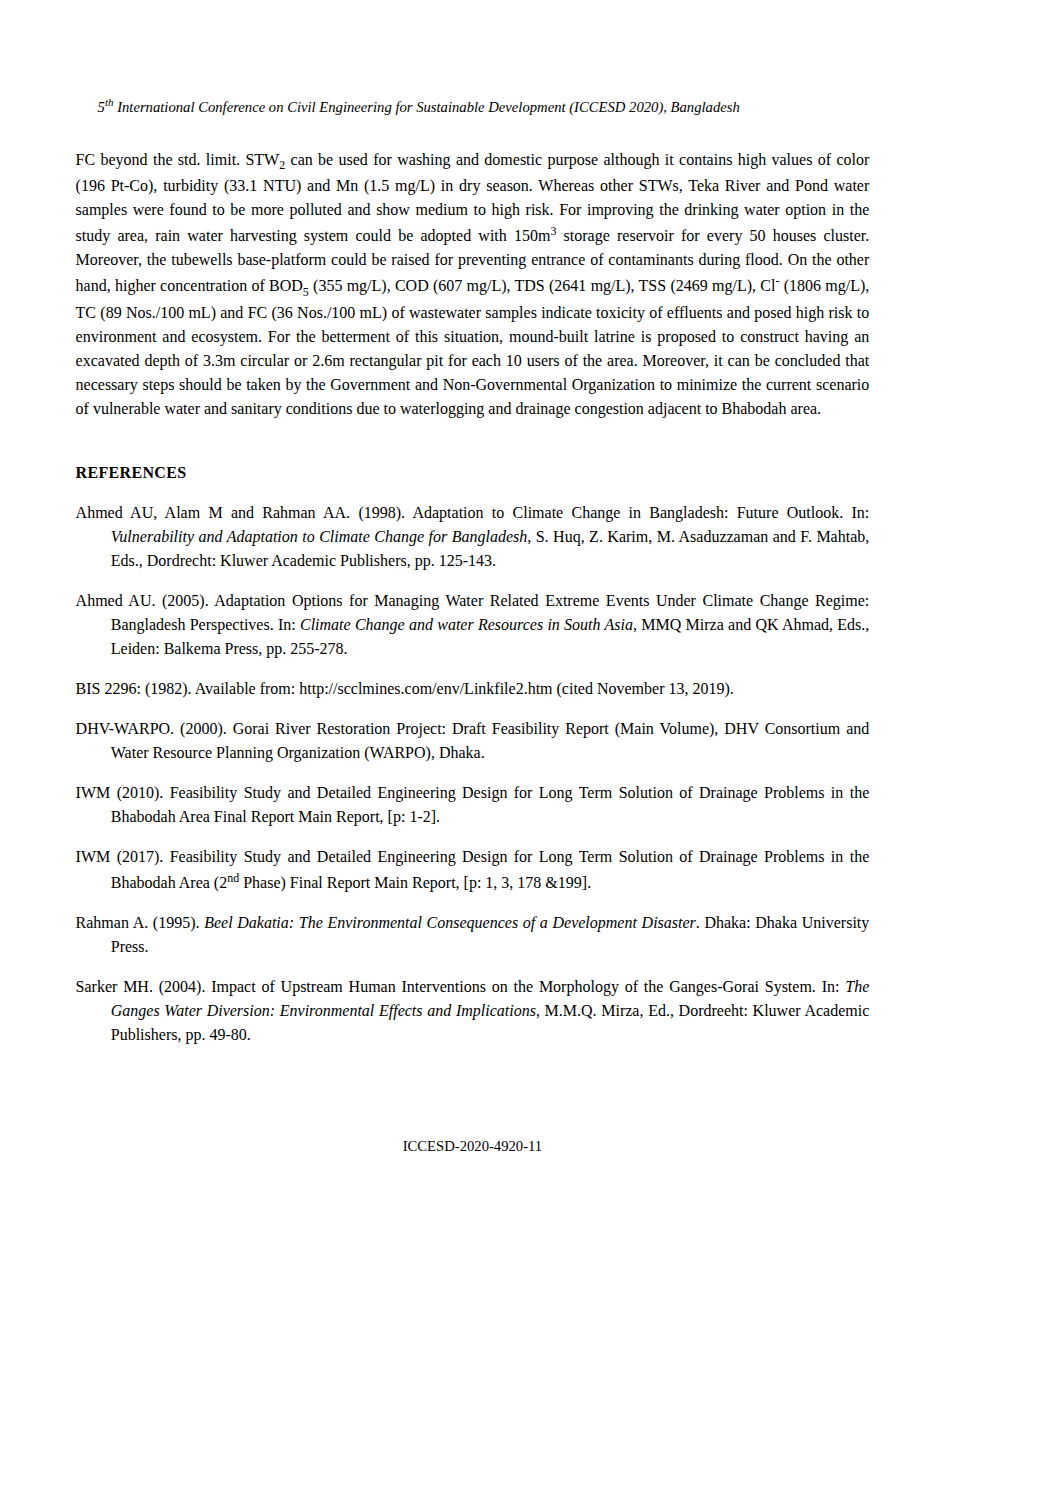5th International Conference on Civil Engineering for Sustainable Development (ICCESD 2020), Bangladesh
FC beyond the std. limit. STW2 can be used for washing and domestic purpose although it contains high values of color (196 Pt-Co), turbidity (33.1 NTU) and Mn (1.5 mg/L) in dry season. Whereas other STWs, Teka River and Pond water samples were found to be more polluted and show medium to high risk. For improving the drinking water option in the study area, rain water harvesting system could be adopted with 150m3 storage reservoir for every 50 houses cluster. Moreover, the tubewells base-platform could be raised for preventing entrance of contaminants during flood. On the other hand, higher concentration of BOD5 (355 mg/L), COD (607 mg/L), TDS (2641 mg/L), TSS (2469 mg/L), Cl- (1806 mg/L), TC (89 Nos./100 mL) and FC (36 Nos./100 mL) of wastewater samples indicate toxicity of effluents and posed high risk to environment and ecosystem. For the betterment of this situation, mound-built latrine is proposed to construct having an excavated depth of 3.3m circular or 2.6m rectangular pit for each 10 users of the area. Moreover, it can be concluded that necessary steps should be taken by the Government and Non-Governmental Organization to minimize the current scenario of vulnerable water and sanitary conditions due to waterlogging and drainage congestion adjacent to Bhabodah area.
REFERENCES
Ahmed AU, Alam M and Rahman AA. (1998). Adaptation to Climate Change in Bangladesh: Future Outlook. In: Vulnerability and Adaptation to Climate Change for Bangladesh, S. Huq, Z. Karim, M. Asaduzzaman and F. Mahtab, Eds., Dordrecht: Kluwer Academic Publishers, pp. 125-143.
Ahmed AU. (2005). Adaptation Options for Managing Water Related Extreme Events Under Climate Change Regime: Bangladesh Perspectives. In: Climate Change and water Resources in South Asia, MMQ Mirza and QK Ahmad, Eds., Leiden: Balkema Press, pp. 255-278.
BIS 2296: (1982). Available from: http://scclmines.com/env/Linkfile2.htm (cited November 13, 2019).
DHV-WARPO. (2000). Gorai River Restoration Project: Draft Feasibility Report (Main Volume), DHV Consortium and Water Resource Planning Organization (WARPO), Dhaka.
IWM (2010). Feasibility Study and Detailed Engineering Design for Long Term Solution of Drainage Problems in the Bhabodah Area Final Report Main Report, [p: 1-2].
IWM (2017). Feasibility Study and Detailed Engineering Design for Long Term Solution of Drainage Problems in the Bhabodah Area (2nd Phase) Final Report Main Report, [p: 1, 3, 178 &199].
Rahman A. (1995). Beel Dakatia: The Environmental Consequences of a Development Disaster. Dhaka: Dhaka University Press.
Sarker MH. (2004). Impact of Upstream Human Interventions on the Morphology of the Ganges-Gorai System. In: The Ganges Water Diversion: Environmental Effects and Implications, M.M.Q. Mirza, Ed., Dordreeht: Kluwer Academic Publishers, pp. 49-80.
ICCESD-2020-4920-11